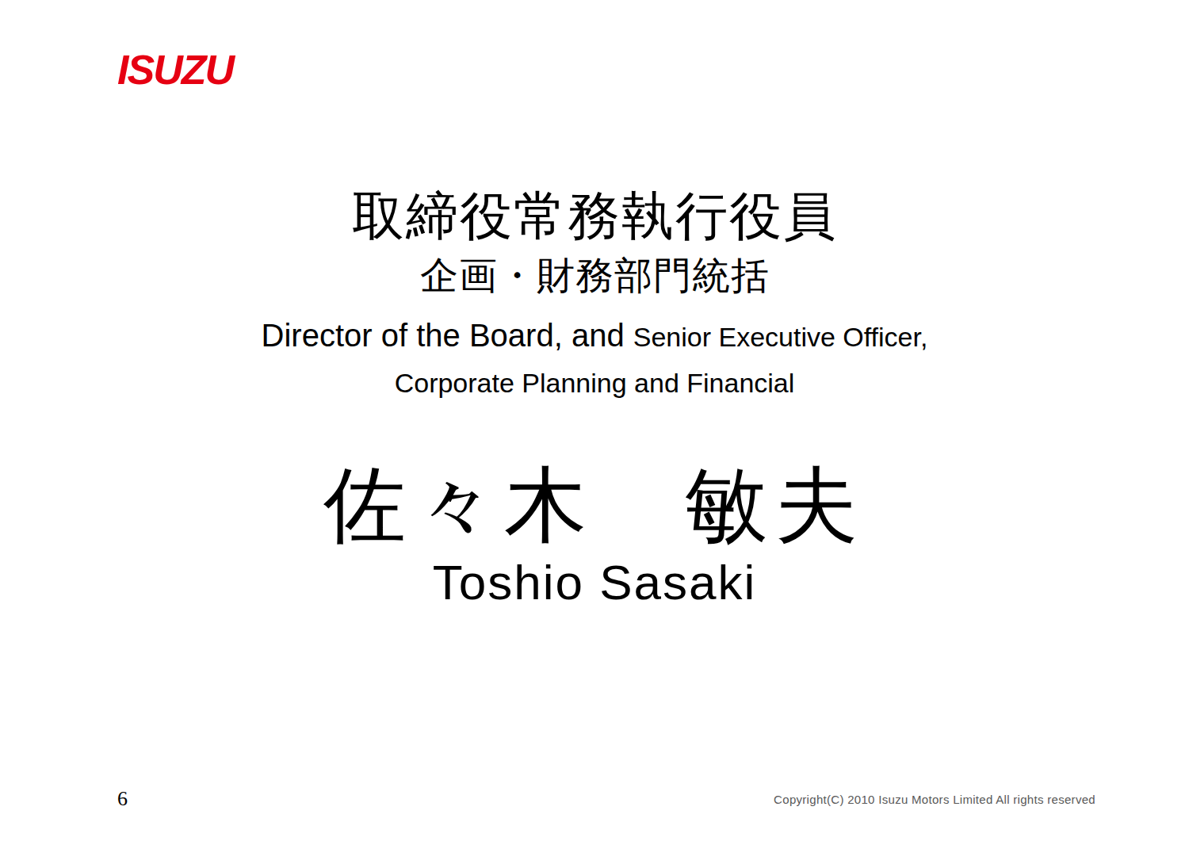ISUZU
取締役常務執行役員
企画・財務部門統括
Director of the Board, and Senior Executive Officer,
Corporate Planning and Financial
佐々木　敏夫
Toshio Sasaki
6
Copyright(C) 2010 Isuzu Motors Limited All rights reserved